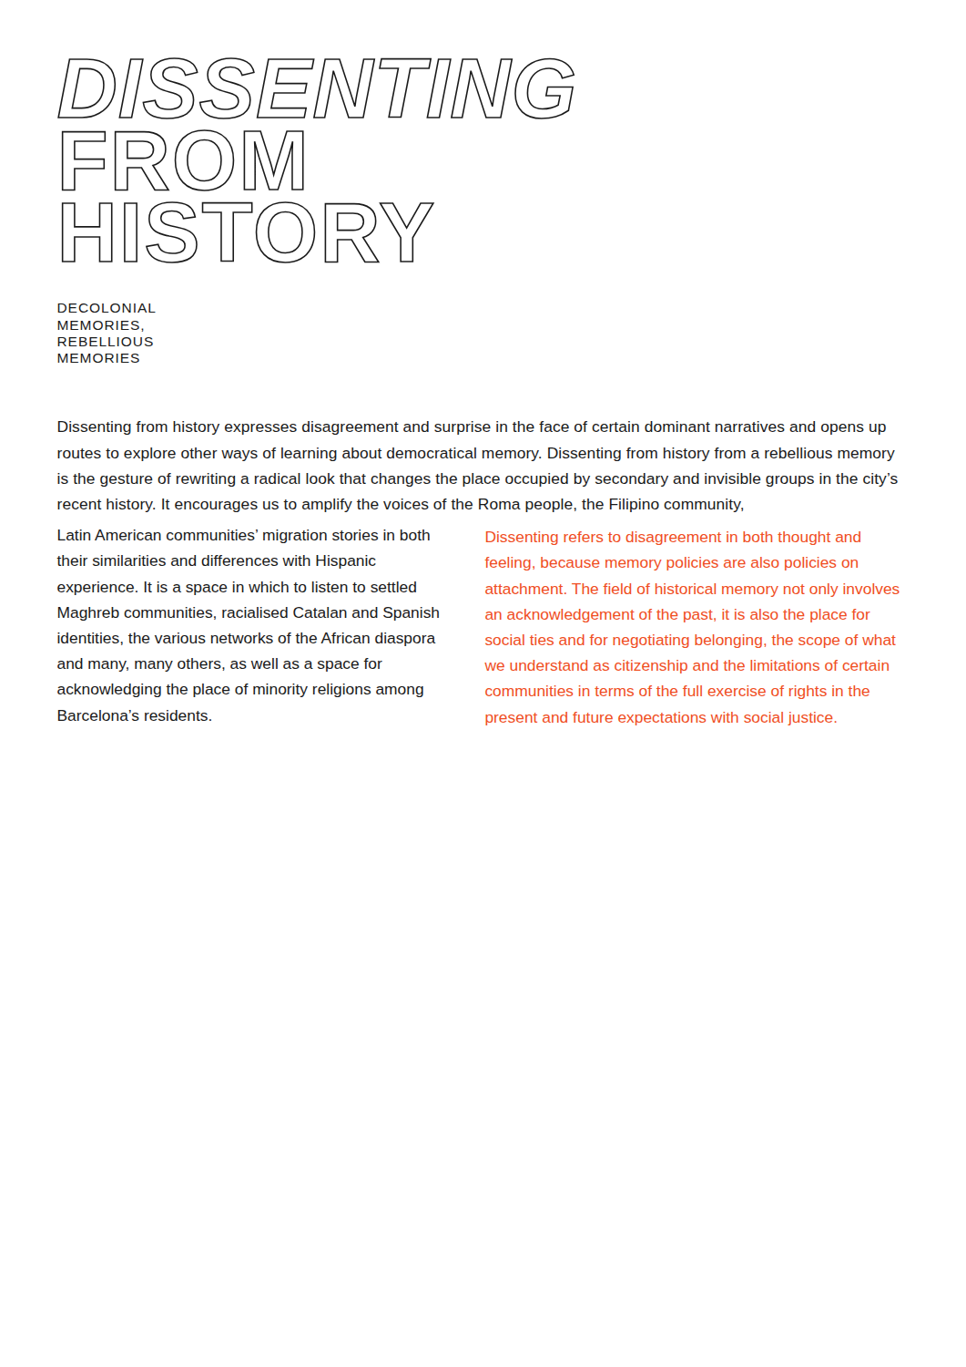Dissenting From History
Decolonial
Memories,
Rebellious
Memories
Dissenting from history expresses disagreement and surprise in the face of certain dominant narratives and opens up routes to explore other ways of learning about democratical memory. Dissenting from history from a rebellious memory is the gesture of rewriting a radical look that changes the place occupied by secondary and invisible groups in the city’s recent history. It encourages us to amplify the voices of the Roma people, the Filipino community,
Latin American communities’ migration stories in both their similarities and differences with Hispanic experience. It is a space in which to listen to settled Maghreb communities, racialised Catalan and Spanish identities, the various networks of the African diaspora and many, many others, as well as a space for acknowledging the place of minority religions among Barcelona’s residents.
Dissenting refers to disagreement in both thought and feeling, because memory policies are also policies on attachment. The field of historical memory not only involves an acknowledgement of the past, it is also the place for social ties and for negotiating belonging, the scope of what we understand as citizenship and the limitations of certain communities in terms of the full exercise of rights in the present and future expectations with social justice.